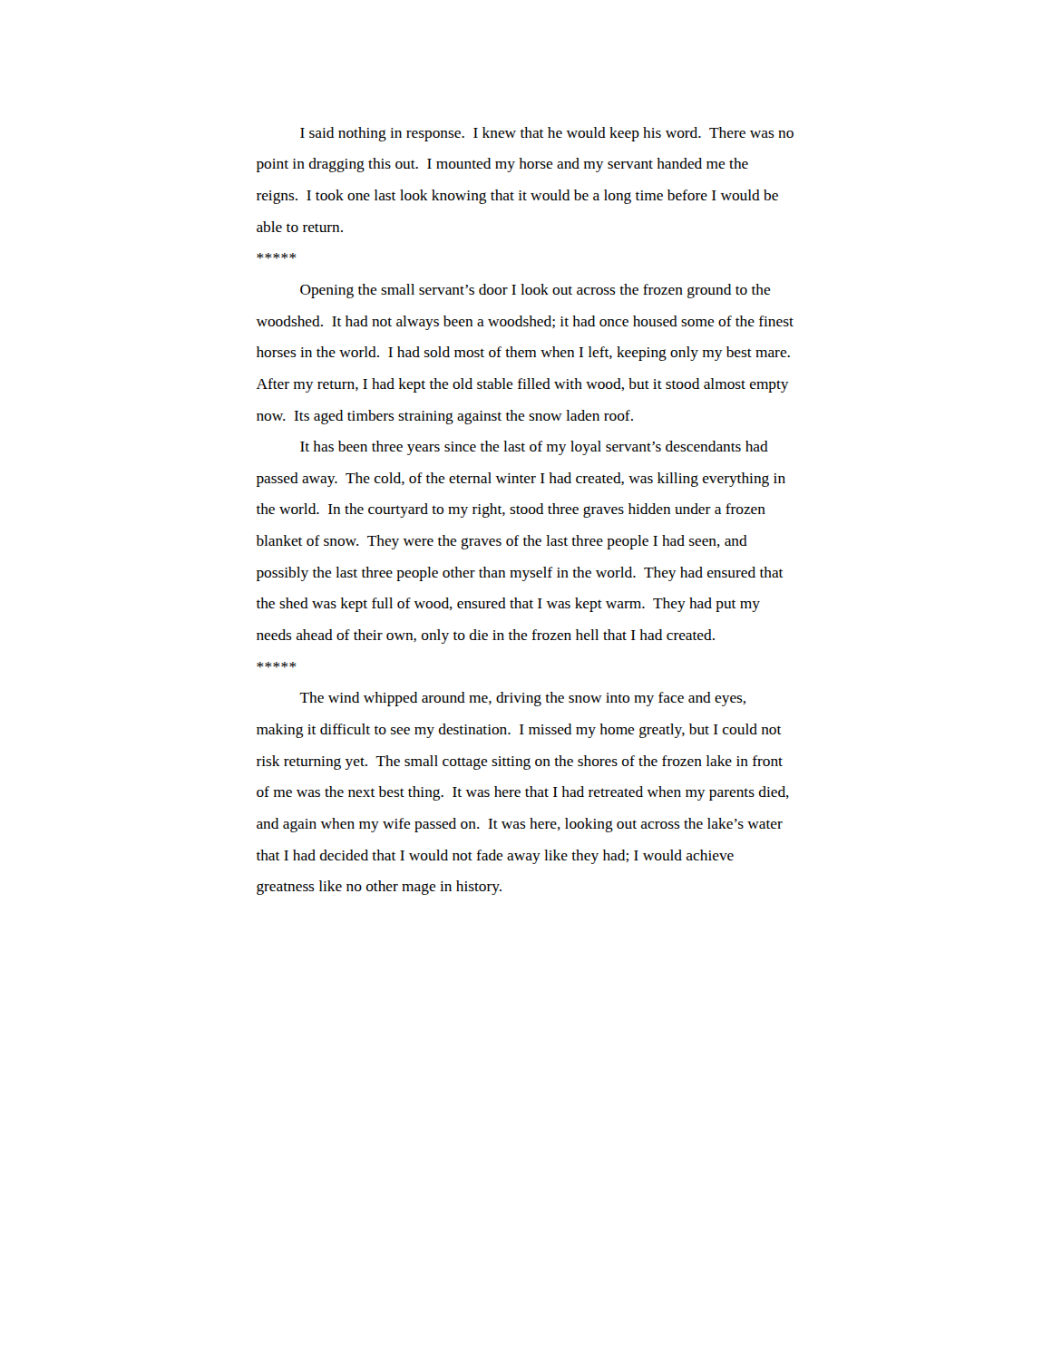I said nothing in response. I knew that he would keep his word. There was no point in dragging this out. I mounted my horse and my servant handed me the reigns. I took one last look knowing that it would be a long time before I would be able to return.
*****
Opening the small servant’s door I look out across the frozen ground to the woodshed. It had not always been a woodshed; it had once housed some of the finest horses in the world. I had sold most of them when I left, keeping only my best mare. After my return, I had kept the old stable filled with wood, but it stood almost empty now. Its aged timbers straining against the snow laden roof.
It has been three years since the last of my loyal servant’s descendants had passed away. The cold, of the eternal winter I had created, was killing everything in the world. In the courtyard to my right, stood three graves hidden under a frozen blanket of snow. They were the graves of the last three people I had seen, and possibly the last three people other than myself in the world. They had ensured that the shed was kept full of wood, ensured that I was kept warm. They had put my needs ahead of their own, only to die in the frozen hell that I had created.
*****
The wind whipped around me, driving the snow into my face and eyes, making it difficult to see my destination. I missed my home greatly, but I could not risk returning yet. The small cottage sitting on the shores of the frozen lake in front of me was the next best thing. It was here that I had retreated when my parents died, and again when my wife passed on. It was here, looking out across the lake’s water that I had decided that I would not fade away like they had; I would achieve greatness like no other mage in history.